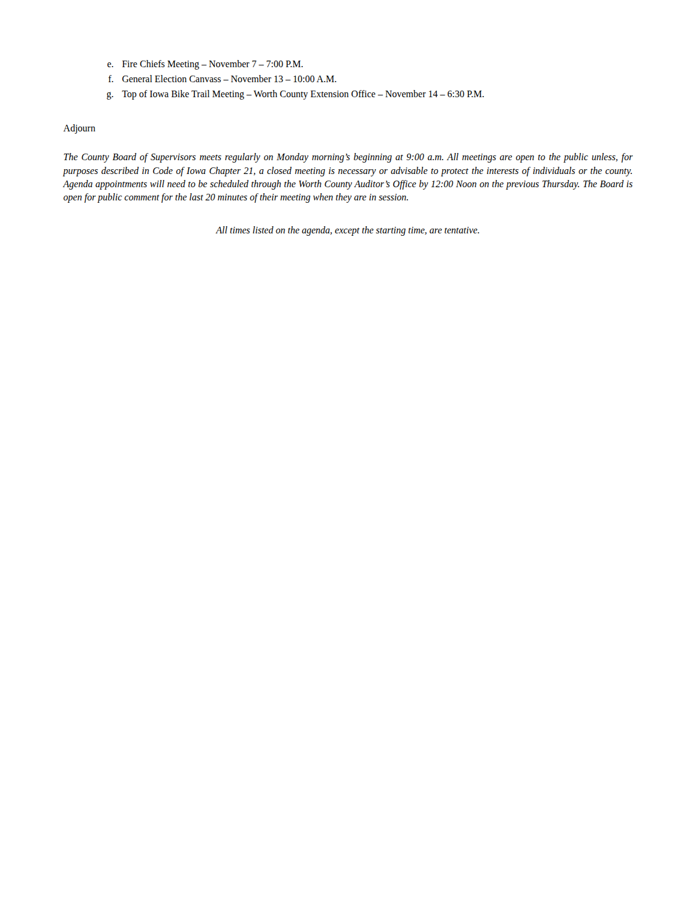Fire Chiefs Meeting – November 7 – 7:00 P.M.
General Election Canvass – November 13 – 10:00 A.M.
Top of Iowa Bike Trail Meeting – Worth County Extension Office – November 14 – 6:30 P.M.
Adjourn
The County Board of Supervisors meets regularly on Monday morning’s beginning at 9:00 a.m. All meetings are open to the public unless, for purposes described in Code of Iowa Chapter 21, a closed meeting is necessary or advisable to protect the interests of individuals or the county. Agenda appointments will need to be scheduled through the Worth County Auditor’s Office by 12:00 Noon on the previous Thursday. The Board is open for public comment for the last 20 minutes of their meeting when they are in session.
All times listed on the agenda, except the starting time, are tentative.